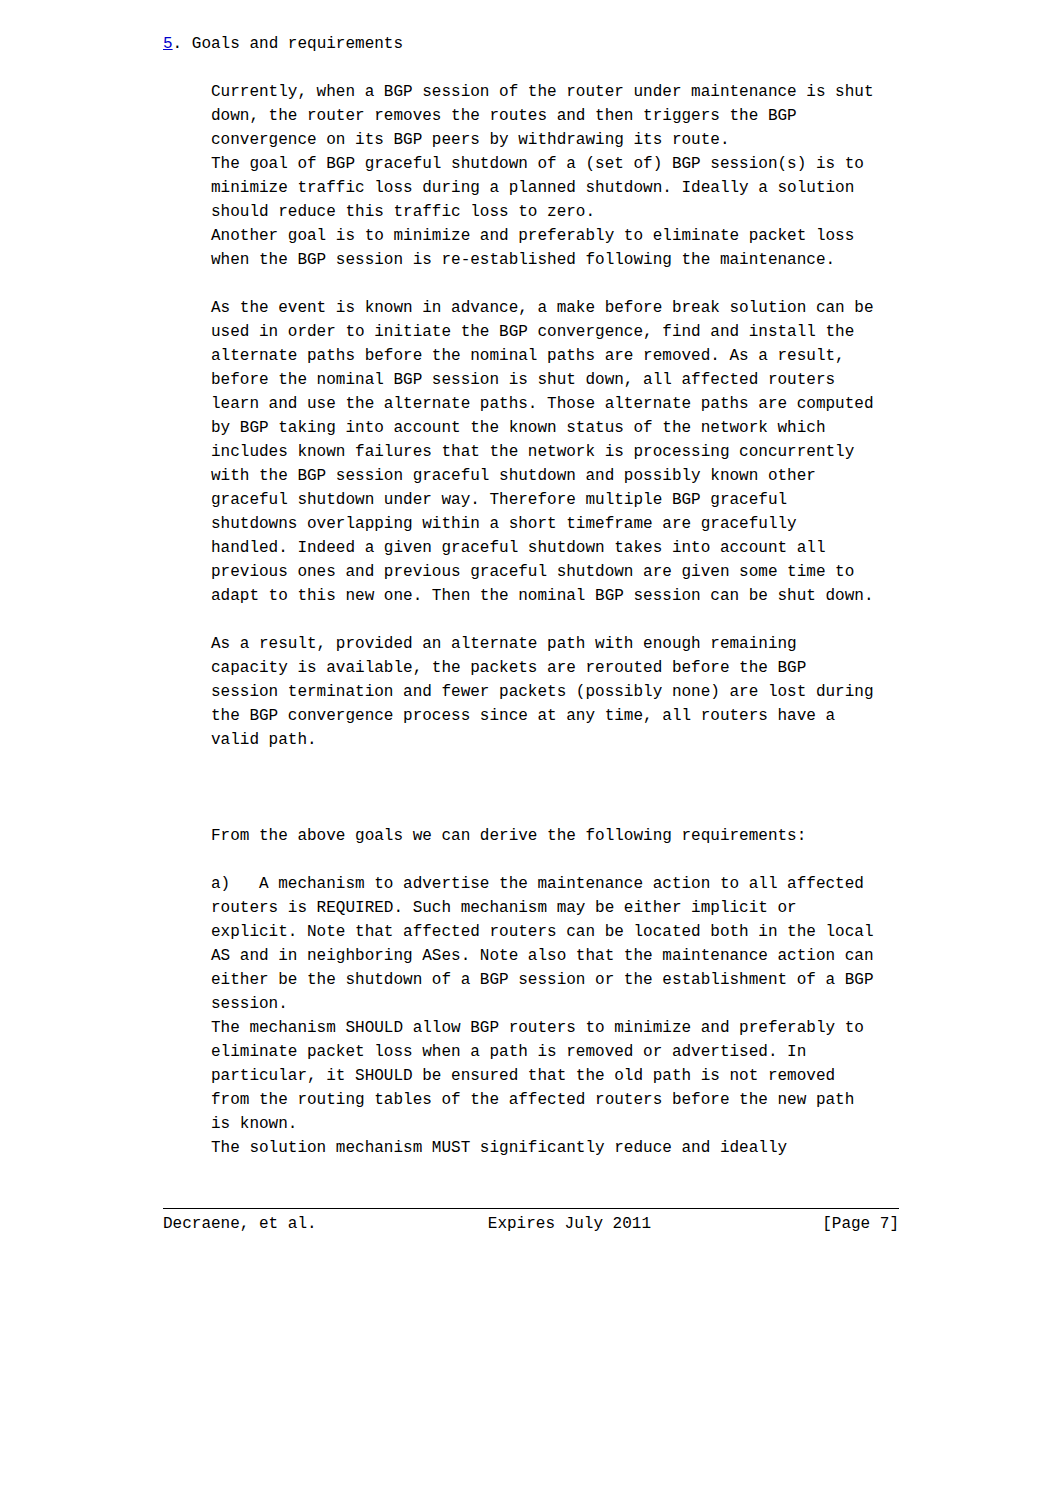5. Goals and requirements
Currently, when a BGP session of the router under maintenance is shut down, the router removes the routes and then triggers the BGP convergence on its BGP peers by withdrawing its route. The goal of BGP graceful shutdown of a (set of) BGP session(s) is to minimize traffic loss during a planned shutdown. Ideally a solution should reduce this traffic loss to zero. Another goal is to minimize and preferably to eliminate packet loss when the BGP session is re-established following the maintenance.
As the event is known in advance, a make before break solution can be used in order to initiate the BGP convergence, find and install the alternate paths before the nominal paths are removed. As a result, before the nominal BGP session is shut down, all affected routers learn and use the alternate paths. Those alternate paths are computed by BGP taking into account the known status of the network which includes known failures that the network is processing concurrently with the BGP session graceful shutdown and possibly known other graceful shutdown under way. Therefore multiple BGP graceful shutdowns overlapping within a short timeframe are gracefully handled. Indeed a given graceful shutdown takes into account all previous ones and previous graceful shutdown are given some time to adapt to this new one. Then the nominal BGP session can be shut down.
As a result, provided an alternate path with enough remaining capacity is available, the packets are rerouted before the BGP session termination and fewer packets (possibly none) are lost during the BGP convergence process since at any time, all routers have a valid path.
From the above goals we can derive the following requirements:
a) A mechanism to advertise the maintenance action to all affected routers is REQUIRED. Such mechanism may be either implicit or explicit. Note that affected routers can be located both in the local AS and in neighboring ASes. Note also that the maintenance action can either be the shutdown of a BGP session or the establishment of a BGP session. The mechanism SHOULD allow BGP routers to minimize and preferably to eliminate packet loss when a path is removed or advertised. In particular, it SHOULD be ensured that the old path is not removed from the routing tables of the affected routers before the new path is known. The solution mechanism MUST significantly reduce and ideally
Decraene, et al. Expires July 2011 [Page 7]